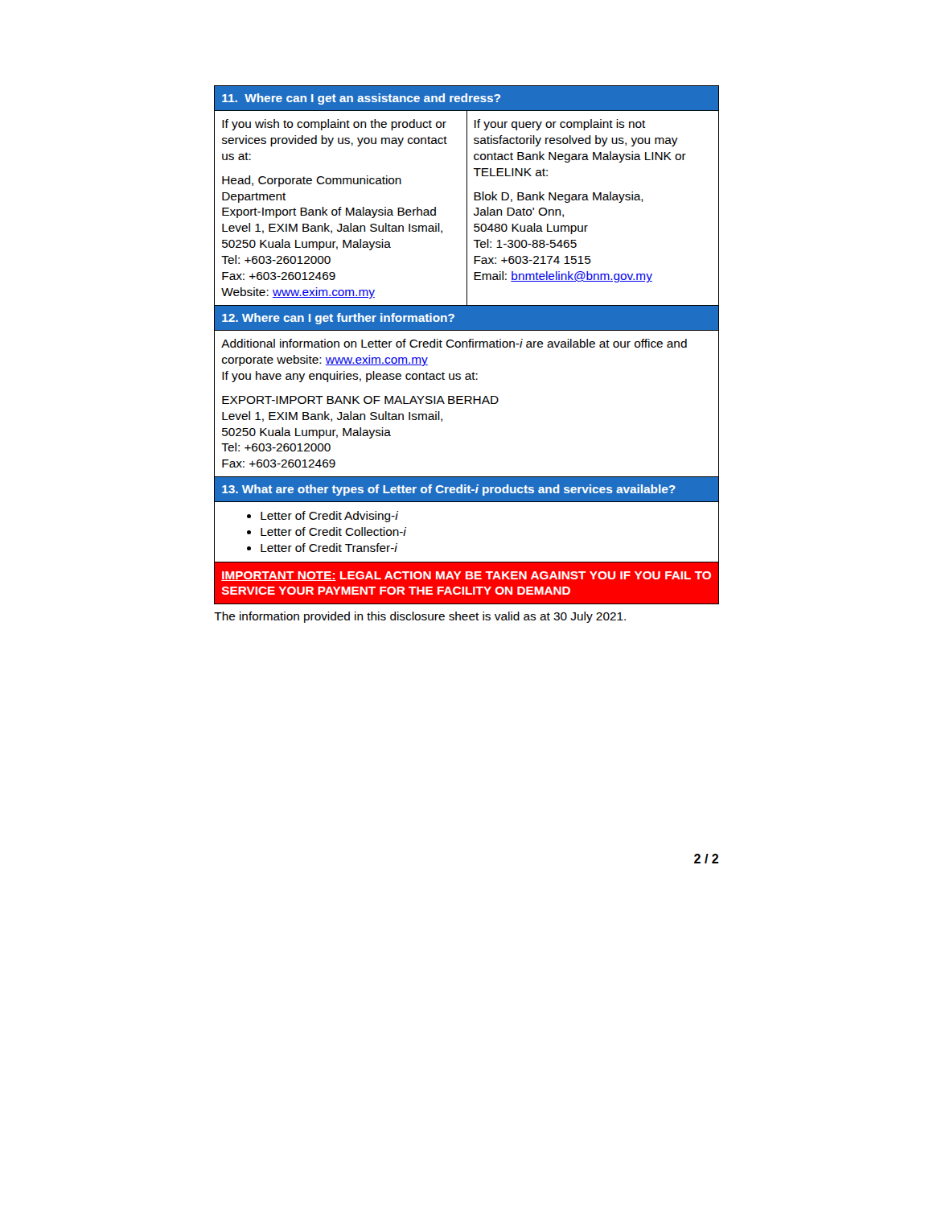| 11. Where can I get an assistance and redress? |
| If you wish to complaint on the product or services provided by us, you may contact us at: Head, Corporate Communication Department Export-Import Bank of Malaysia Berhad Level 1, EXIM Bank, Jalan Sultan Ismail, 50250 Kuala Lumpur, Malaysia Tel: +603-26012000 Fax: +603-26012469 Website: www.exim.com.my | If your query or complaint is not satisfactorily resolved by us, you may contact Bank Negara Malaysia LINK or TELELINK at: Blok D, Bank Negara Malaysia, Jalan Dato' Onn, 50480 Kuala Lumpur Tel: 1-300-88-5465 Fax: +603-2174 1515 Email: bnmtelelink@bnm.gov.my |
| 12. Where can I get further information? |
| Additional information on Letter of Credit Confirmation- i are available at our office and corporate website: www.exim.com.my If you have any enquiries, please contact us at: EXPORT-IMPORT BANK OF MALAYSIA BERHAD Level 1, EXIM Bank, Jalan Sultan Ismail, 50250 Kuala Lumpur, Malaysia Tel: +603-26012000 Fax: +603-26012469 |
| 13. What are other types of Letter of Credit- i products and services available? |
| Letter of Credit Advising- i Letter of Credit Collection- i Letter of Credit Transfer- i |
| IMPORTANT NOTE: LEGAL ACTION MAY BE TAKEN AGAINST YOU IF YOU FAIL TO SERVICE YOUR PAYMENT FOR THE FACILITY ON DEMAND |
The information provided in this disclosure sheet is valid as at 30 July 2021.
2 / 2